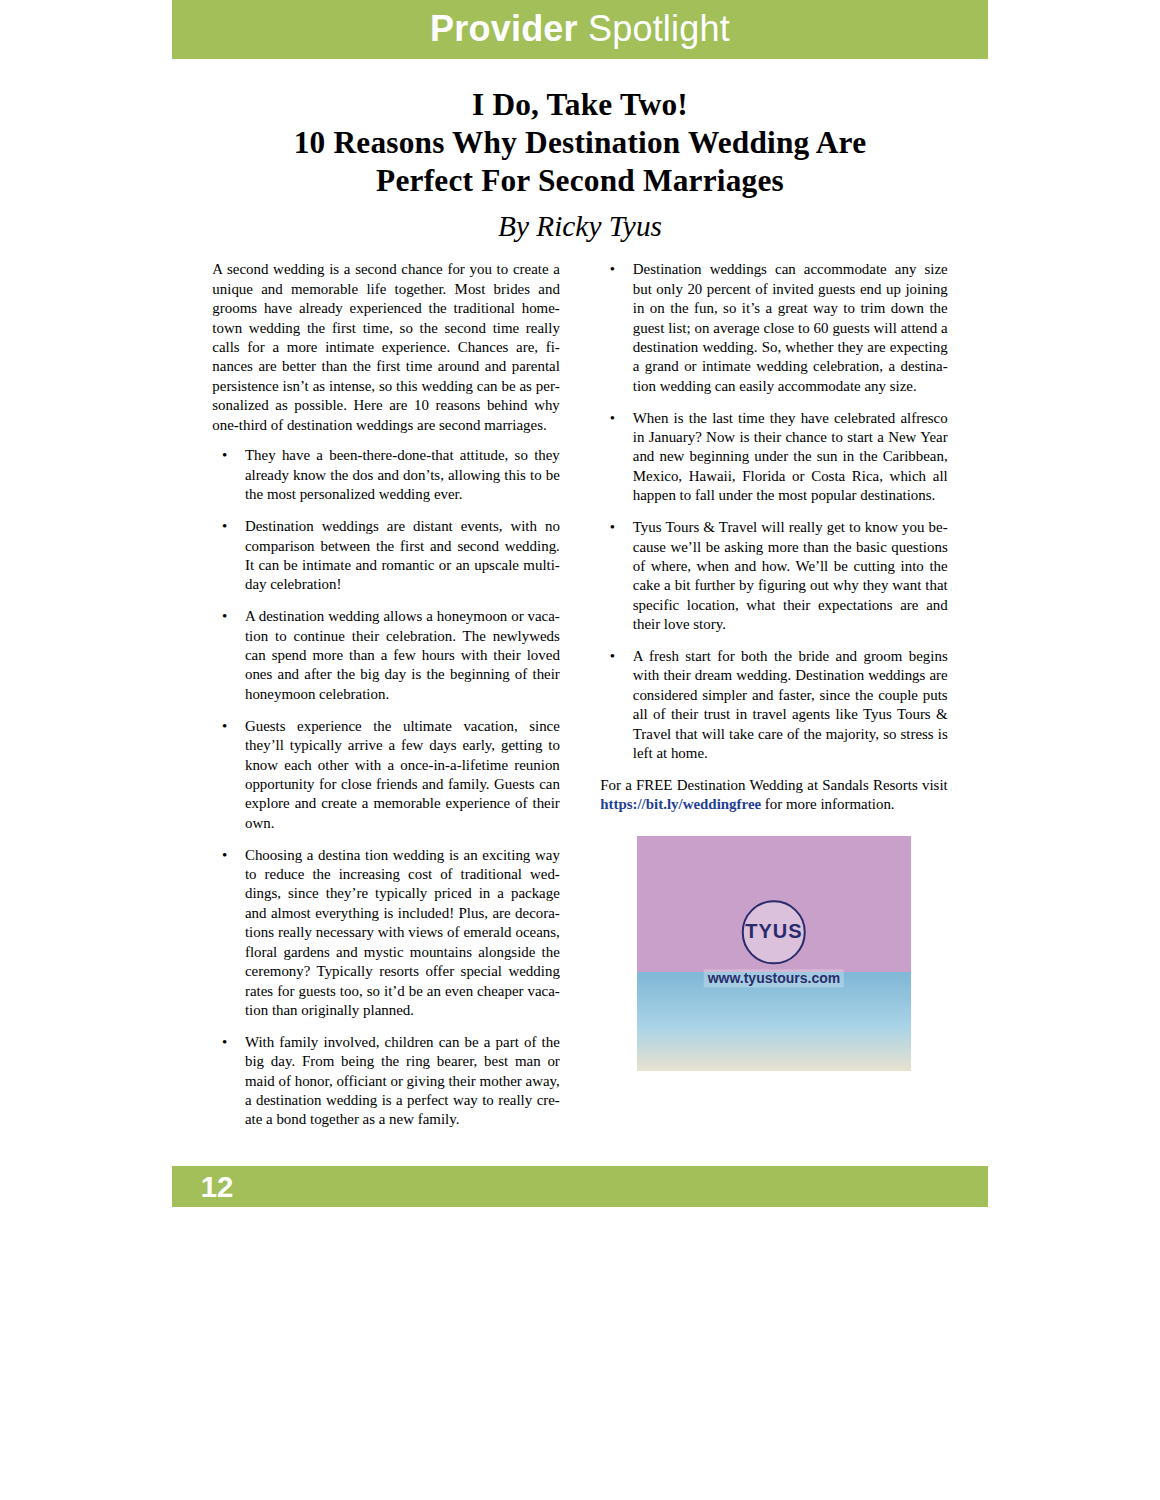Provider Spotlight
I Do, Take Two!
10 Reasons Why Destination Wedding Are
Perfect For Second Marriages
By Ricky Tyus
A second wedding is a second chance for you to create a unique and memorable life together. Most brides and grooms have already experienced the traditional hometown wedding the first time, so the second time really calls for a more intimate experience. Chances are, finances are better than the first time around and parental persistence isn’t as intense, so this wedding can be as personalized as possible. Here are 10 reasons behind why one-third of destination weddings are second marriages.
They have a been-there-done-that attitude, so they already know the dos and don’ts, allowing this to be the most personalized wedding ever.
Destination weddings are distant events, with no comparison between the first and second wedding. It can be intimate and romantic or an upscale multi-day celebration!
A destination wedding allows a honeymoon or vacation to continue their celebration. The newlyweds can spend more than a few hours with their loved ones and after the big day is the beginning of their honeymoon celebration.
Guests experience the ultimate vacation, since they’ll typically arrive a few days early, getting to know each other with a once-in-a-lifetime reunion opportunity for close friends and family. Guests can explore and create a memorable experience of their own.
Choosing a destina tion wedding is an exciting way to reduce the increasing cost of traditional weddings, since they’re typically priced in a package and almost everything is included! Plus, are decorations really necessary with views of emerald oceans, floral gardens and mystic mountains alongside the ceremony? Typically resorts offer special wedding rates for guests too, so it’d be an even cheaper vacation than originally planned.
With family involved, children can be a part of the big day. From being the ring bearer, best man or maid of honor, officiant or giving their mother away, a destination wedding is a perfect way to really create a bond together as a new family.
Destination weddings can accommodate any size but only 20 percent of invited guests end up joining in on the fun, so it’s a great way to trim down the guest list; on average close to 60 guests will attend a destination wedding. So, whether they are expecting a grand or intimate wedding celebration, a destination wedding can easily accommodate any size.
When is the last time they have celebrated alfresco in January? Now is their chance to start a New Year and new beginning under the sun in the Caribbean, Mexico, Hawaii, Florida or Costa Rica, which all happen to fall under the most popular destinations.
Tyus Tours & Travel will really get to know you because we’ll be asking more than the basic questions of where, when and how. We’ll be cutting into the cake a bit further by figuring out why they want that specific location, what their expectations are and their love story.
A fresh start for both the bride and groom begins with their dream wedding. Destination weddings are considered simpler and faster, since the couple puts all of their trust in travel agents like Tyus Tours & Travel that will take care of the majority, so stress is left at home.
For a FREE Destination Wedding at Sandals Resorts visit https://bit.ly/weddingfree for more information.
TYUS
www.tyustours.com
12